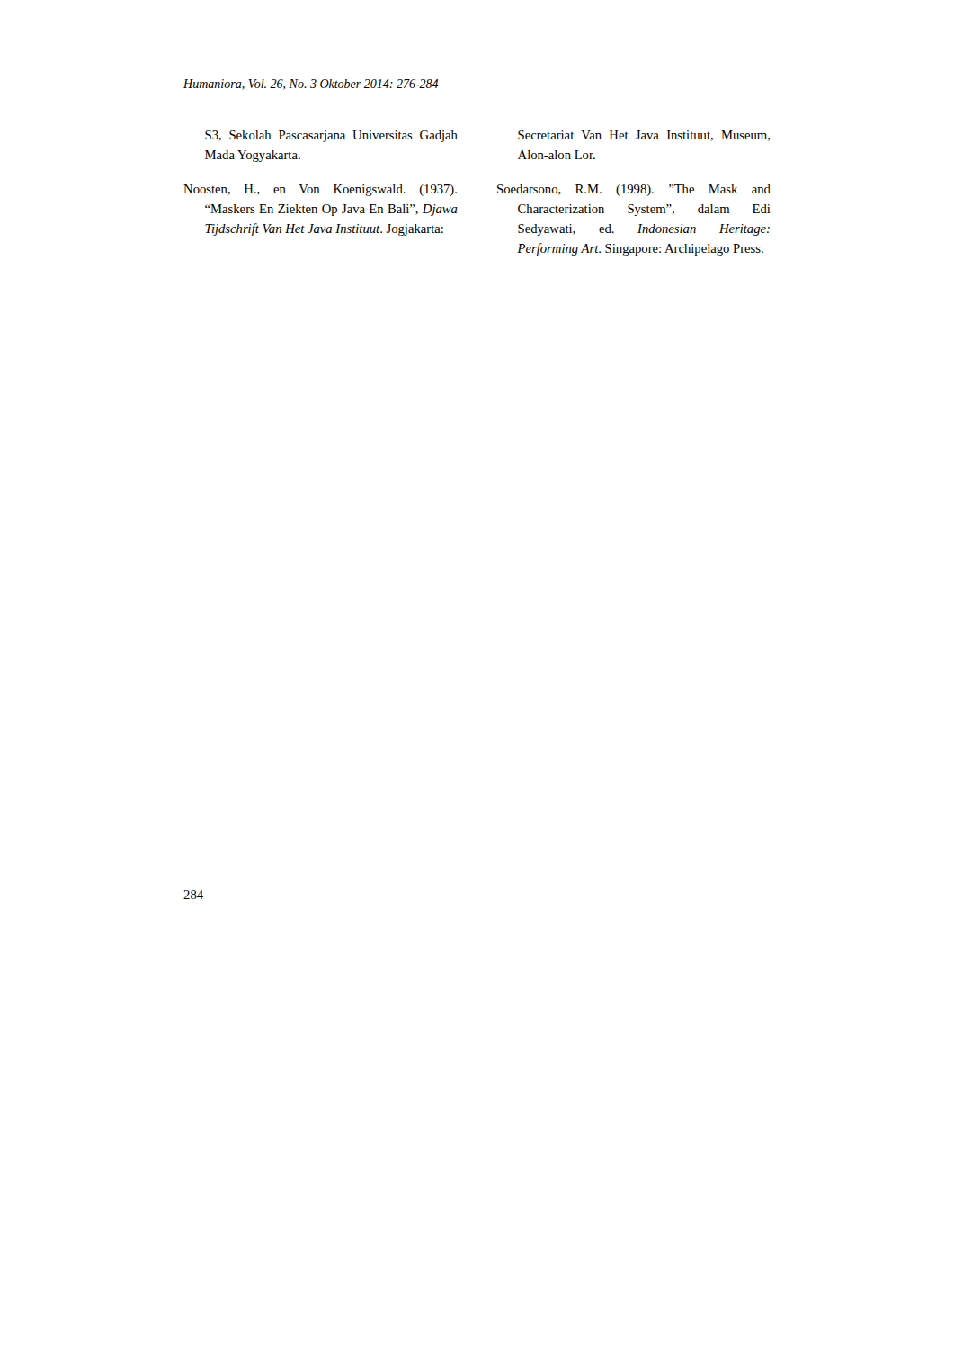Humaniora, Vol. 26, No. 3 Oktober 2014: 276-284
S3, Sekolah Pascasarjana Universitas Gadjah Mada Yogyakarta.
Noosten, H., en Von Koenigswald. (1937). “Maskers En Ziekten Op Java En Bali”, Djawa Tijdschrift Van Het Java Instituut. Jogjakarta:
Secretariat Van Het Java Instituut, Museum, Alon-alon Lor.
Soedarsono, R.M. (1998). ”The Mask and Characterization System”, dalam Edi Sedyawati, ed. Indonesian Heritage: Performing Art. Singapore: Archipelago Press.
284